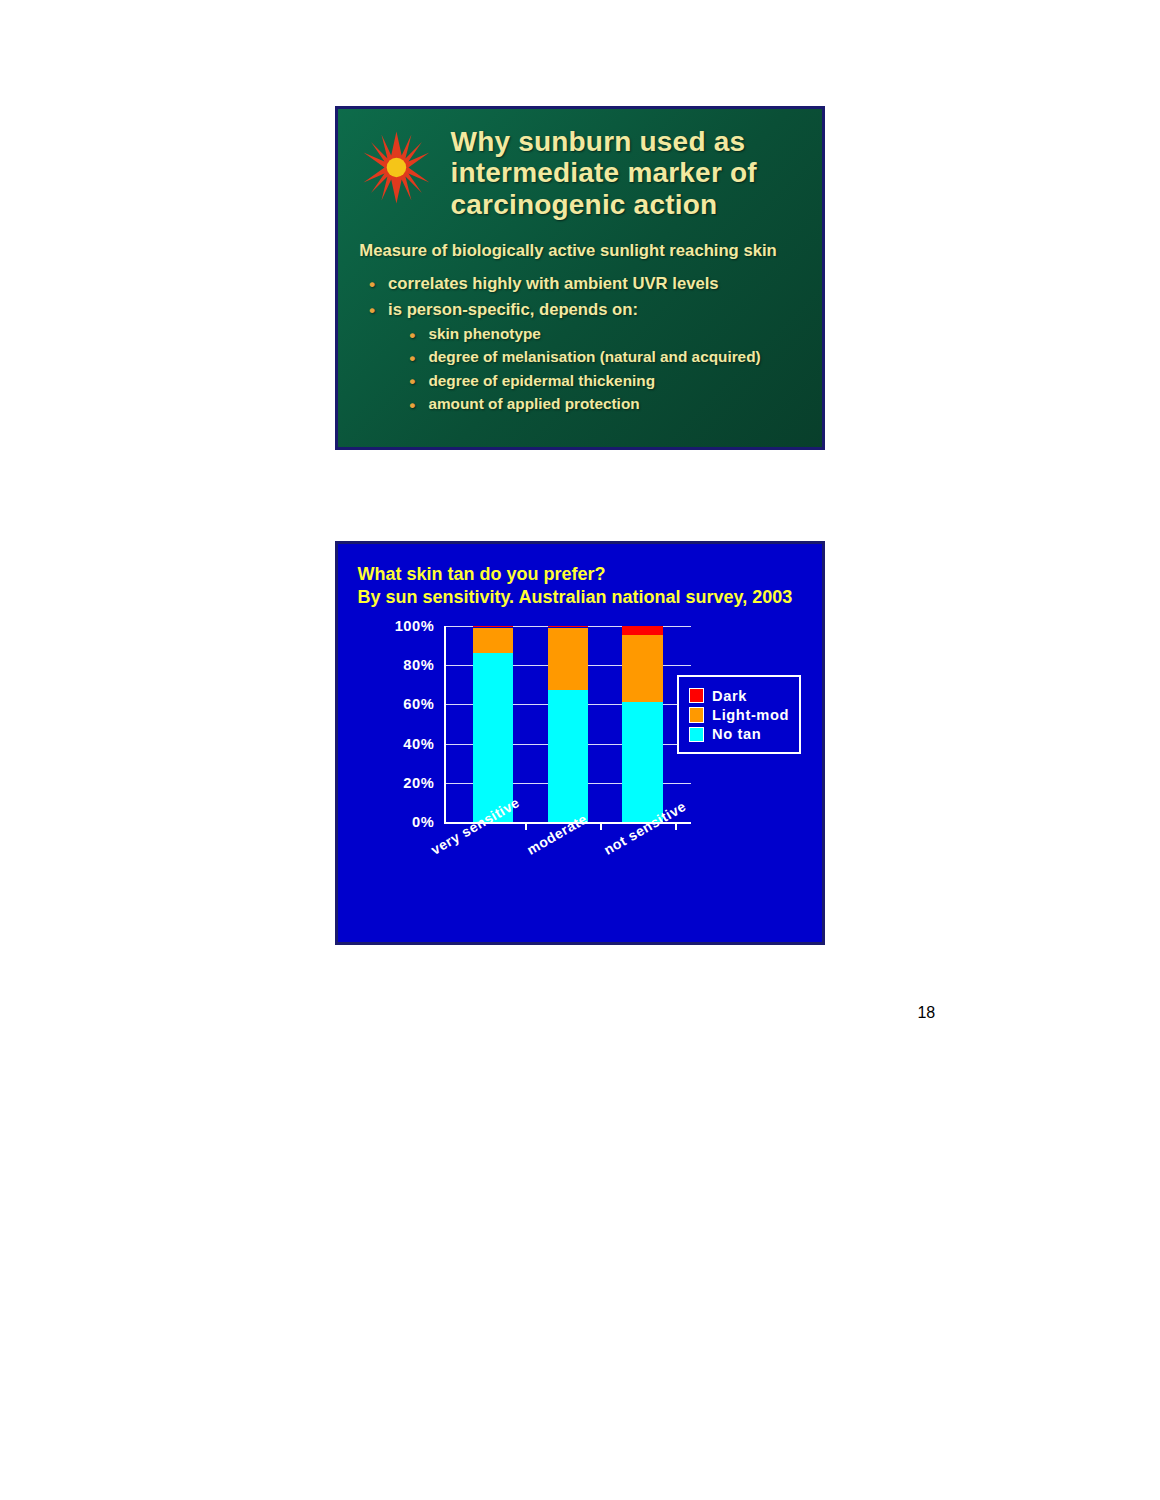Why sunburn used as intermediate marker of carcinogenic action
Measure of biologically active sunlight reaching skin
correlates highly with ambient UVR levels
is person-specific, depends on:
skin phenotype
degree of melanisation (natural and acquired)
degree of epidermal thickening
amount of applied protection
What skin tan do you prefer?
By sun sensitivity. Australian national survey, 2003
100% 80% 60% 40% 20% 0%
very sensitive moderate not sensitive
Dark
Light-mod
No tan
18